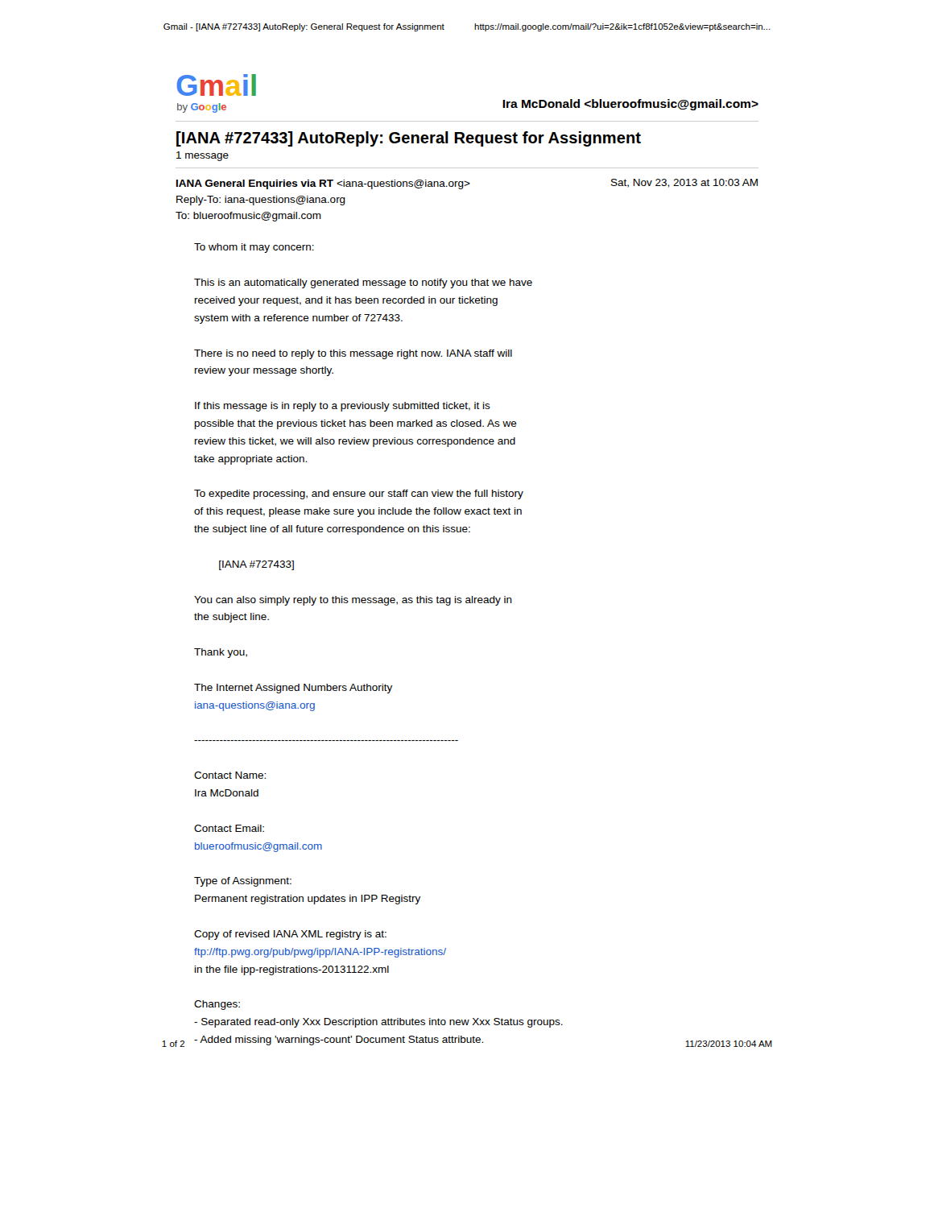Gmail - [IANA #727433] AutoReply: General Request for Assignment
https://mail.google.com/mail/?ui=2&ik=1cf8f1052e&view=pt&search=in...
Ira McDonald <blueroofmusic@gmail.com>
[IANA #727433] AutoReply: General Request for Assignment
1 message
IANA General Enquiries via RT <iana-questions@iana.org>
Reply-To: iana-questions@iana.org
To: blueroofmusic@gmail.com
Sat, Nov 23, 2013 at 10:03 AM
To whom it may concern: This is an automatically generated message to notify you that we have received your request, and it has been recorded in our ticketing system with a reference number of 727433. There is no need to reply to this message right now. IANA staff will review your message shortly. If this message is in reply to a previously submitted ticket, it is possible that the previous ticket has been marked as closed. As we review this ticket, we will also review previous correspondence and take appropriate action. To expedite processing, and ensure our staff can view the full history of this request, please make sure you include the follow exact text in the subject line of all future correspondence on this issue: [IANA #727433] You can also simply reply to this message, as this tag is already in the subject line. Thank you, The Internet Assigned Numbers Authority iana-questions@iana.org ------------------------------------------------------------------------- Contact Name: Ira McDonald Contact Email: blueroofmusic@gmail.com Type of Assignment: Permanent registration updates in IPP Registry Copy of revised IANA XML registry is at: ftp://ftp.pwg.org/pub/pwg/ipp/IANA-IPP-registrations/ in the file ipp-registrations-20131122.xml Changes: - Separated read-only Xxx Description attributes into new Xxx Status groups. - Added missing 'warnings-count' Document Status attribute.
1 of 2
11/23/2013 10:04 AM